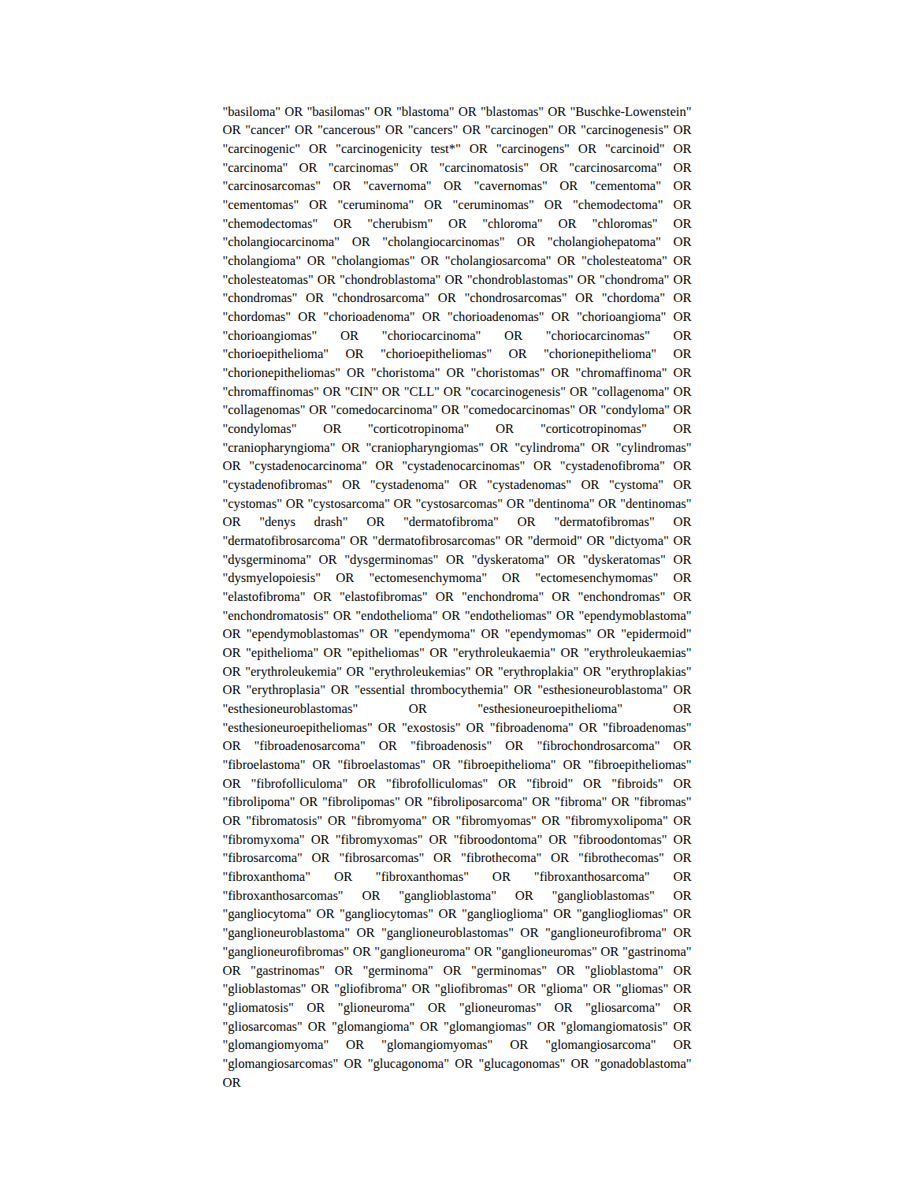"basiloma" OR "basilomas" OR "blastoma" OR "blastomas" OR "Buschke-Lowenstein" OR "cancer" OR "cancerous" OR "cancers" OR "carcinogen" OR "carcinogenesis" OR "carcinogenic" OR "carcinogenicity test*" OR "carcinogens" OR "carcinoid" OR "carcinoma" OR "carcinomas" OR "carcinomatosis" OR "carcinosarcoma" OR "carcinosarcomas" OR "cavernoma" OR "cavernomas" OR "cementoma" OR "cementomas" OR "ceruminoma" OR "ceruminomas" OR "chemodectoma" OR "chemodectomas" OR "cherubism" OR "chloroma" OR "chloromas" OR "cholangiocarcinoma" OR "cholangiocarcinomas" OR "cholangiohepatoma" OR "cholangioma" OR "cholangiomas" OR "cholangiosarcoma" OR "cholesteatoma" OR "cholesteatomas" OR "chondroblastoma" OR "chondroblastomas" OR "chondroma" OR "chondromas" OR "chondrosarcoma" OR "chondrosarcomas" OR "chordoma" OR "chordomas" OR "chorioadenoma" OR "chorioadenomas" OR "chorioangioma" OR "chorioangiomas" OR "choriocarcinoma" OR "choriocarcinomas" OR "chorioepithelioma" OR "chorioepitheliomas" OR "chorionepithelioma" OR "chorionepitheliomas" OR "choristoma" OR "choristomas" OR "chromaffinoma" OR "chromaffinomas" OR "CIN" OR "CLL" OR "cocarcinogenesis" OR "collagenoma" OR "collagenomas" OR "comedocarcinoma" OR "comedocarcinomas" OR "condyloma" OR "condylomas" OR "corticotropinoma" OR "corticotropinomas" OR "craniopharyngioma" OR "craniopharyngiomas" OR "cylindroma" OR "cylindromas" OR "cystadenocarcinoma" OR "cystadenocarcinomas" OR "cystadenofibroma" OR "cystadenofibromas" OR "cystadenoma" OR "cystadenomas" OR "cystoma" OR "cystomas" OR "cystosarcoma" OR "cystosarcomas" OR "dentinoma" OR "dentinomas" OR "denys drash" OR "dermatofibroma" OR "dermatofibromas" OR "dermatofibrosarcoma" OR "dermatofibrosarcomas" OR "dermoid" OR "dictyoma" OR "dysgerminoma" OR "dysgerminomas" OR "dyskeratoma" OR "dyskeratomas" OR "dysmyelopoiesis" OR "ectomesenchymoma" OR "ectomesenchymomas" OR "elastofibroma" OR "elastofibromas" OR "enchondroma" OR "enchondromas" OR "enchondromatosis" OR "endothelioma" OR "endotheliomas" OR "ependymoblastoma" OR "ependymoblastomas" OR "ependymoma" OR "ependymomas" OR "epidermoid" OR "epithelioma" OR "epitheliomas" OR "erythroleukaemia" OR "erythroleukaemias" OR "erythroleukemia" OR "erythroleukemias" OR "erythroplakia" OR "erythroplakias" OR "erythroplasia" OR "essential thrombocythemia" OR "esthesioneuroblastoma" OR "esthesioneuroblastomas" OR "esthesioneuroepithelioma" OR "esthesioneuroepitheliomas" OR "exostosis" OR "fibroadenoma" OR "fibroadenomas" OR "fibroadenosarcoma" OR "fibroadenosis" OR "fibrochondrosarcoma" OR "fibroelastoma" OR "fibroelastomas" OR "fibroepithelioma" OR "fibroepitheliomas" OR "fibrofolliculoma" OR "fibrofolliculomas" OR "fibroid" OR "fibroids" OR "fibrolipoma" OR "fibrolipomas" OR "fibroliposarcoma" OR "fibroma" OR "fibromas" OR "fibromatosis" OR "fibromyoma" OR "fibromyomas" OR "fibromyxolipoma" OR "fibromyxoma" OR "fibromyxomas" OR "fibroodontoma" OR "fibroodontomas" OR "fibrosarcoma" OR "fibrosarcomas" OR "fibrothecoma" OR "fibrothecomas" OR "fibroxanthoma" OR "fibroxanthomas" OR "fibroxanthosarcoma" OR "fibroxanthosarcomas" OR "ganglioblastoma" OR "ganglioblastomas" OR "gangliocytoma" OR "gangliocytomas" OR "ganglioglioma" OR "gangliogliomas" OR "ganglioneuroblastoma" OR "ganglioneuroblastomas" OR "ganglioneurofibroma" OR "ganglioneurofibromas" OR "ganglioneuroma" OR "ganglioneuromas" OR "gastrinoma" OR "gastrinomas" OR "germinoma" OR "germinomas" OR "glioblastoma" OR "glioblastomas" OR "gliofibroma" OR "gliofibromas" OR "glioma" OR "gliomas" OR "gliomatosis" OR "glioneuroma" OR "glioneuromas" OR "gliosarcoma" OR "gliosarcomas" OR "glomangioma" OR "glomangiomas" OR "glomangiomatosis" OR "glomangiomyoma" OR "glomangiomyomas" OR "glomangiosarcoma" OR "glomangiosarcomas" OR "glucagonoma" OR "glucagonomas" OR "gonadoblastoma" OR